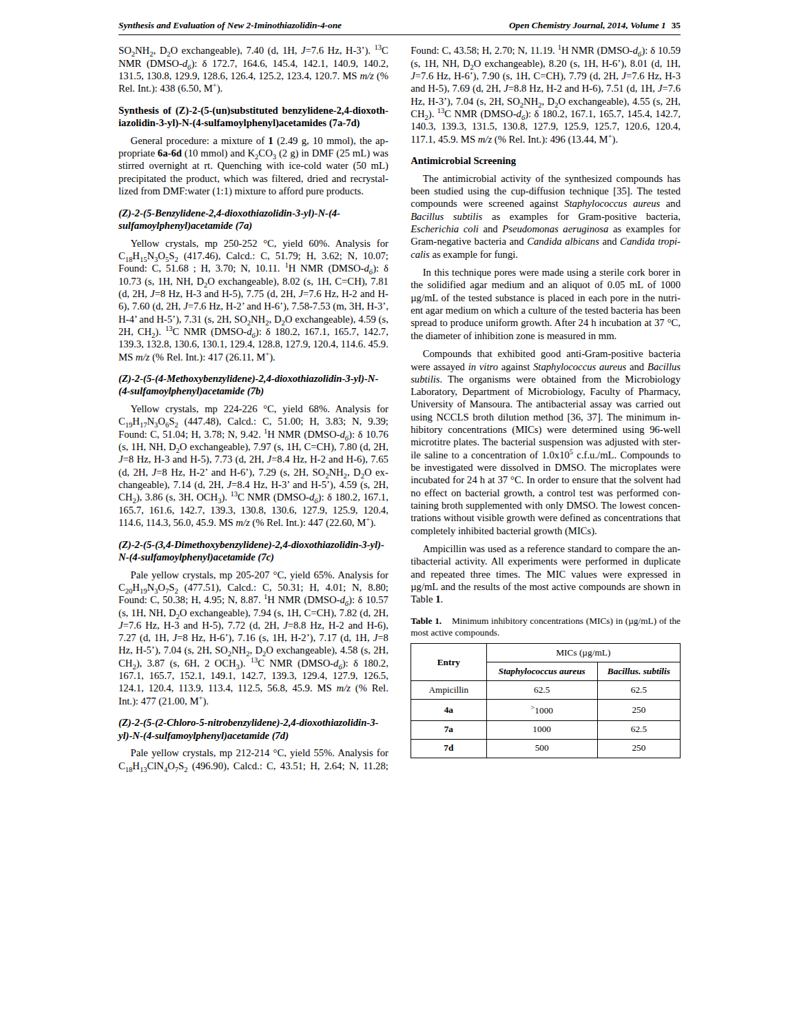Synthesis and Evaluation of New 2-Iminothiazolidin-4-one
Open Chemistry Journal, 2014, Volume 135
SO2NH2, D2O exchangeable), 7.40 (d, 1H, J=7.6 Hz, H-3’). 13C NMR (DMSO-d6): δ 172.7, 164.6, 145.4, 142.1, 140.9, 140.2, 131.5, 130.8, 129.9, 128.6, 126.4, 125.2, 123.4, 120.7. MS m/z (% Rel. Int.): 438 (6.50, M+).
Synthesis of (Z)-2-(5-(un)substituted benzylidene-2,4-dioxothiazolidin-3-yl)-N-(4-sulfamoylphenyl)acetamides (7a-7d)
General procedure: a mixture of 1 (2.49 g, 10 mmol), the appropriate 6a-6d (10 mmol) and K2CO3 (2 g) in DMF (25 mL) was stirred overnight at rt. Quenching with ice-cold water (50 mL) precipitated the product, which was filtered, dried and recrystallized from DMF:water (1:1) mixture to afford pure products.
(Z)-2-(5-Benzylidene-2,4-dioxothiazolidin-3-yl)-N-(4-sulfamoylphenyl)acetamide (7a)
Yellow crystals, mp 250-252 °C, yield 60%. Analysis for C18H15N3O5S2 (417.46), Calcd.: C, 51.79; H, 3.62; N, 10.07; Found: C, 51.68 ; H, 3.70; N, 10.11. 1H NMR (DMSO-d6): δ 10.73 (s, 1H, NH, D2O exchangeable), 8.02 (s, 1H, C=CH), 7.81 (d, 2H, J=8 Hz, H-3 and H-5), 7.75 (d, 2H, J=7.6 Hz, H-2 and H-6), 7.60 (d, 2H, J=7.6 Hz, H-2’ and H-6’), 7.58-7.53 (m, 3H, H-3’, H-4’ and H-5’), 7.31 (s, 2H, SO2NH2, D2O exchangeable), 4.59 (s, 2H, CH2). 13C NMR (DMSO-d6): δ 180.2, 167.1, 165.7, 142.7, 139.3, 132.8, 130.6, 130.1, 129.4, 128.8, 127.9, 120.4, 114.6. 45.9. MS m/z (% Rel. Int.): 417 (26.11, M+).
(Z)-2-(5-(4-Methoxybenzylidene)-2,4-dioxothiazolidin-3-yl)-N-(4-sulfamoylphenyl)acetamide (7b)
Yellow crystals, mp 224-226 °C, yield 68%. Analysis for C19H17N3O6S2 (447.48), Calcd.: C, 51.00; H, 3.83; N, 9.39; Found: C, 51.04; H, 3.78; N, 9.42. 1H NMR (DMSO-d6): δ 10.76 (s, 1H, NH, D2O exchangeable), 7.97 (s, 1H, C=CH), 7.80 (d, 2H, J=8 Hz, H-3 and H-5), 7.73 (d, 2H, J=8.4 Hz, H-2 and H-6), 7.65 (d, 2H, J=8 Hz, H-2’ and H-6’), 7.29 (s, 2H, SO2NH2, D2O exchangeable), 7.14 (d, 2H, J=8.4 Hz, H-3’ and H-5’), 4.59 (s, 2H, CH2), 3.86 (s, 3H, OCH3). 13C NMR (DMSO-d6): δ 180.2, 167.1, 165.7, 161.6, 142.7, 139.3, 130.8, 130.6, 127.9, 125.9, 120.4, 114.6, 114.3, 56.0, 45.9. MS m/z (% Rel. Int.): 447 (22.60, M+).
(Z)-2-(5-(3,4-Dimethoxybenzylidene)-2,4-dioxothiazolidin-3-yl)-N-(4-sulfamoylphenyl)acetamide (7c)
Pale yellow crystals, mp 205-207 °C, yield 65%. Analysis for C20H19N3O7S2 (477.51), Calcd.: C, 50.31; H, 4.01; N, 8.80; Found: C, 50.38; H, 4.95; N, 8.87. 1H NMR (DMSO-d6): δ 10.57 (s, 1H, NH, D2O exchangeable), 7.94 (s, 1H, C=CH), 7.82 (d, 2H, J=7.6 Hz, H-3 and H-5), 7.72 (d, 2H, J=8.8 Hz, H-2 and H-6), 7.27 (d, 1H, J=8 Hz, H-6’), 7.16 (s, 1H, H-2’), 7.17 (d, 1H, J=8 Hz, H-5’), 7.04 (s, 2H, SO2NH2, D2O exchangeable), 4.58 (s, 2H, CH2), 3.87 (s, 6H, 2 OCH3). 13C NMR (DMSO-d6): δ 180.2, 167.1, 165.7, 152.1, 149.1, 142.7, 139.3, 129.4, 127.9, 126.5, 124.1, 120.4, 113.9, 113.4, 112.5, 56.8, 45.9. MS m/z (% Rel. Int.): 477 (21.00, M+).
(Z)-2-(5-(2-Chloro-5-nitrobenzylidene)-2,4-dioxothiazolidin-3-yl)-N-(4-sulfamoylphenyl)acetamide (7d)
Pale yellow crystals, mp 212-214 °C, yield 55%. Analysis for C18H13ClN4O7S2 (496.90), Calcd.: C, 43.51; H, 2.64; N, 11.28; Found: C, 43.58; H, 2.70; N, 11.19. 1H NMR (DMSO-d6): δ 10.59 (s, 1H, NH, D2O exchangeable), 8.20 (s, 1H, H-6’), 8.01 (d, 1H, J=7.6 Hz, H-6’), 7.90 (s, 1H, C=CH), 7.79 (d, 2H, J=7.6 Hz, H-3 and H-5), 7.69 (d, 2H, J=8.8 Hz, H-2 and H-6), 7.51 (d, 1H, J=7.6 Hz, H-3’), 7.04 (s, 2H, SO2NH2, D2O exchangeable), 4.55 (s, 2H, CH2). 13C NMR (DMSO-d6): δ 180.2, 167.1, 165.7, 145.4, 142.7, 140.3, 139.3, 131.5, 130.8, 127.9, 125.9, 125.7, 120.6, 120.4, 117.1, 45.9. MS m/z (% Rel. Int.): 496 (13.44, M+).
Antimicrobial Screening
The antimicrobial activity of the synthesized compounds has been studied using the cup-diffusion technique [35]. The tested compounds were screened against Staphylococcus aureus and Bacillus subtilis as examples for Gram-positive bacteria, Escherichia coli and Pseudomonas aeruginosa as examples for Gram-negative bacteria and Candida albicans and Candida tropicalis as example for fungi.
In this technique pores were made using a sterile cork borer in the solidified agar medium and an aliquot of 0.05 mL of 1000 µg/mL of the tested substance is placed in each pore in the nutrient agar medium on which a culture of the tested bacteria has been spread to produce uniform growth. After 24 h incubation at 37 °C, the diameter of inhibition zone is measured in mm.
Compounds that exhibited good anti-Gram-positive bacteria were assayed in vitro against Staphylococcus aureus and Bacillus subtilis. The organisms were obtained from the Microbiology Laboratory, Department of Microbiology, Faculty of Pharmacy, University of Mansoura. The antibacterial assay was carried out using NCCLS broth dilution method [36, 37]. The minimum inhibitory concentrations (MICs) were determined using 96-well microtitre plates. The bacterial suspension was adjusted with sterile saline to a concentration of 1.0x105 c.f.u./mL. Compounds to be investigated were dissolved in DMSO. The microplates were incubated for 24 h at 37 °C. In order to ensure that the solvent had no effect on bacterial growth, a control test was performed containing broth supplemented with only DMSO. The lowest concentrations without visible growth were defined as concentrations that completely inhibited bacterial growth (MICs).
Ampicillin was used as a reference standard to compare the antibacterial activity. All experiments were performed in duplicate and repeated three times. The MIC values were expressed in µg/mL and the results of the most active compounds are shown in Table 1.
Table 1. Minimum inhibitory concentrations (MICs) in (µg/mL) of the most active compounds.
| Entry | MICs (µg/mL) |
| --- | --- |
| Staphylococcus aureus | Bacillus. subtilis |
| Ampicillin | 62.5 | 62.5 |
| 4a | > 1000 | 250 |
| 7a | 1000 | 62.5 |
| 7d | 500 | 250 |